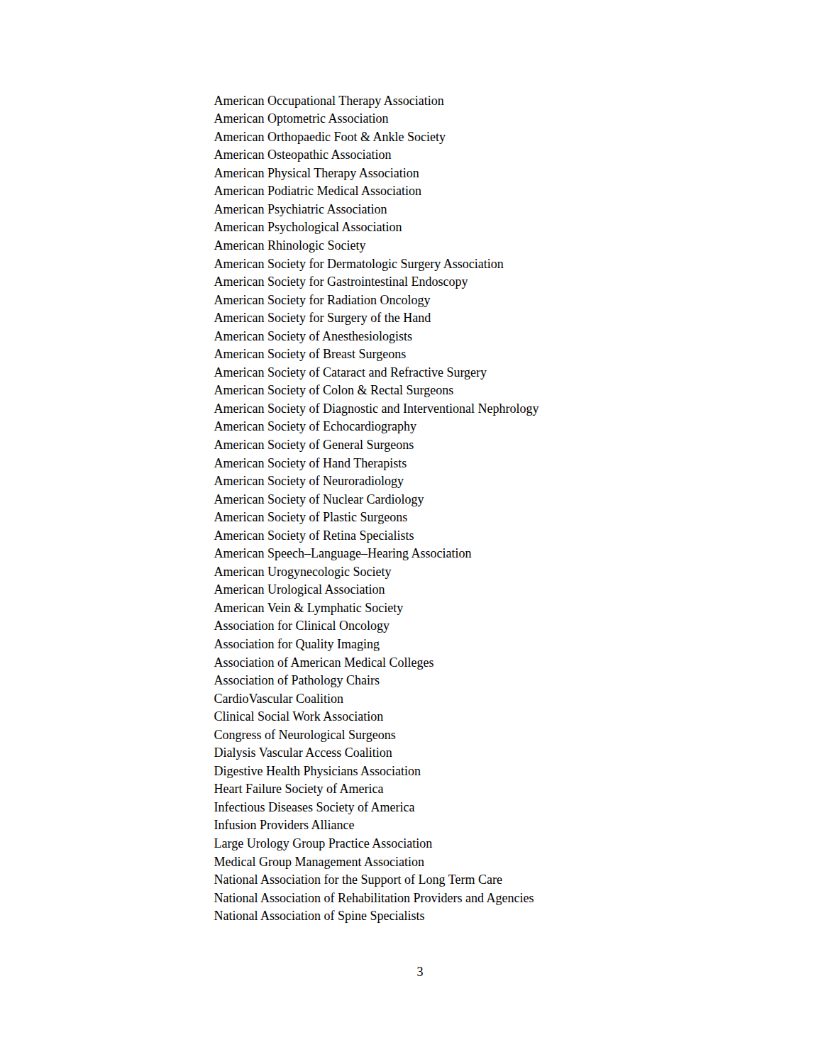American Occupational Therapy Association
American Optometric Association
American Orthopaedic Foot & Ankle Society
American Osteopathic Association
American Physical Therapy Association
American Podiatric Medical Association
American Psychiatric Association
American Psychological Association
American Rhinologic Society
American Society for Dermatologic Surgery Association
American Society for Gastrointestinal Endoscopy
American Society for Radiation Oncology
American Society for Surgery of the Hand
American Society of Anesthesiologists
American Society of Breast Surgeons
American Society of Cataract and Refractive Surgery
American Society of Colon & Rectal Surgeons
American Society of Diagnostic and Interventional Nephrology
American Society of Echocardiography
American Society of General Surgeons
American Society of Hand Therapists
American Society of Neuroradiology
American Society of Nuclear Cardiology
American Society of Plastic Surgeons
American Society of Retina Specialists
American Speech–Language–Hearing Association
American Urogynecologic Society
American Urological Association
American Vein & Lymphatic Society
Association for Clinical Oncology
Association for Quality Imaging
Association of American Medical Colleges
Association of Pathology Chairs
CardioVascular Coalition
Clinical Social Work Association
Congress of Neurological Surgeons
Dialysis Vascular Access Coalition
Digestive Health Physicians Association
Heart Failure Society of America
Infectious Diseases Society of America
Infusion Providers Alliance
Large Urology Group Practice Association
Medical Group Management Association
National Association for the Support of Long Term Care
National Association of Rehabilitation Providers and Agencies
National Association of Spine Specialists
3